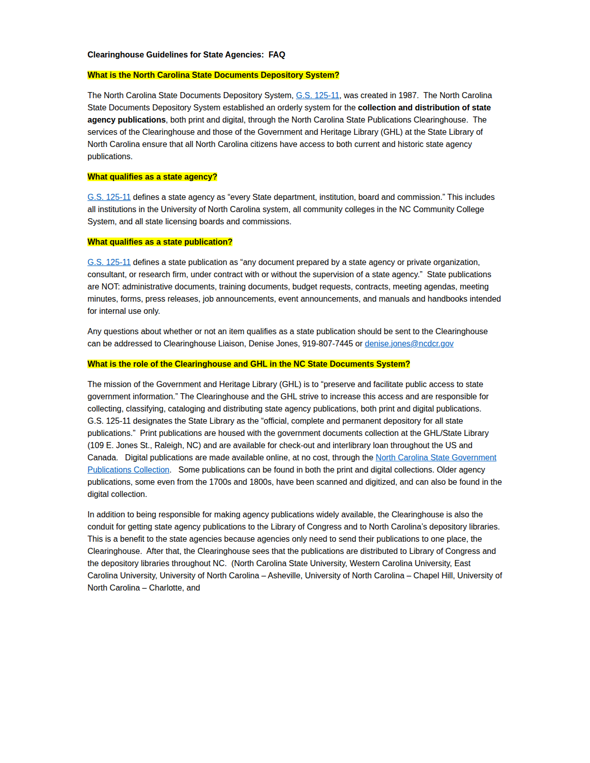Clearinghouse Guidelines for State Agencies: FAQ
What is the North Carolina State Documents Depository System?
The North Carolina State Documents Depository System, G.S. 125-11, was created in 1987. The North Carolina State Documents Depository System established an orderly system for the collection and distribution of state agency publications, both print and digital, through the North Carolina State Publications Clearinghouse. The services of the Clearinghouse and those of the Government and Heritage Library (GHL) at the State Library of North Carolina ensure that all North Carolina citizens have access to both current and historic state agency publications.
What qualifies as a state agency?
G.S. 125-11 defines a state agency as “every State department, institution, board and commission.” This includes all institutions in the University of North Carolina system, all community colleges in the NC Community College System, and all state licensing boards and commissions.
What qualifies as a state publication?
G.S. 125-11 defines a state publication as “any document prepared by a state agency or private organization, consultant, or research firm, under contract with or without the supervision of a state agency.” State publications are NOT: administrative documents, training documents, budget requests, contracts, meeting agendas, meeting minutes, forms, press releases, job announcements, event announcements, and manuals and handbooks intended for internal use only.
Any questions about whether or not an item qualifies as a state publication should be sent to the Clearinghouse can be addressed to Clearinghouse Liaison, Denise Jones, 919-807-7445 or denise.jones@ncdcr.gov
What is the role of the Clearinghouse and GHL in the NC State Documents System?
The mission of the Government and Heritage Library (GHL) is to “preserve and facilitate public access to state government information.” The Clearinghouse and the GHL strive to increase this access and are responsible for collecting, classifying, cataloging and distributing state agency publications, both print and digital publications. G.S. 125-11 designates the State Library as the “official, complete and permanent depository for all state publications.” Print publications are housed with the government documents collection at the GHL/State Library (109 E. Jones St., Raleigh, NC) and are available for check-out and interlibrary loan throughout the US and Canada. Digital publications are made available online, at no cost, through the North Carolina State Government Publications Collection. Some publications can be found in both the print and digital collections. Older agency publications, some even from the 1700s and 1800s, have been scanned and digitized, and can also be found in the digital collection.
In addition to being responsible for making agency publications widely available, the Clearinghouse is also the conduit for getting state agency publications to the Library of Congress and to North Carolina’s depository libraries. This is a benefit to the state agencies because agencies only need to send their publications to one place, the Clearinghouse. After that, the Clearinghouse sees that the publications are distributed to Library of Congress and the depository libraries throughout NC. (North Carolina State University, Western Carolina University, East Carolina University, University of North Carolina – Asheville, University of North Carolina – Chapel Hill, University of North Carolina – Charlotte, and